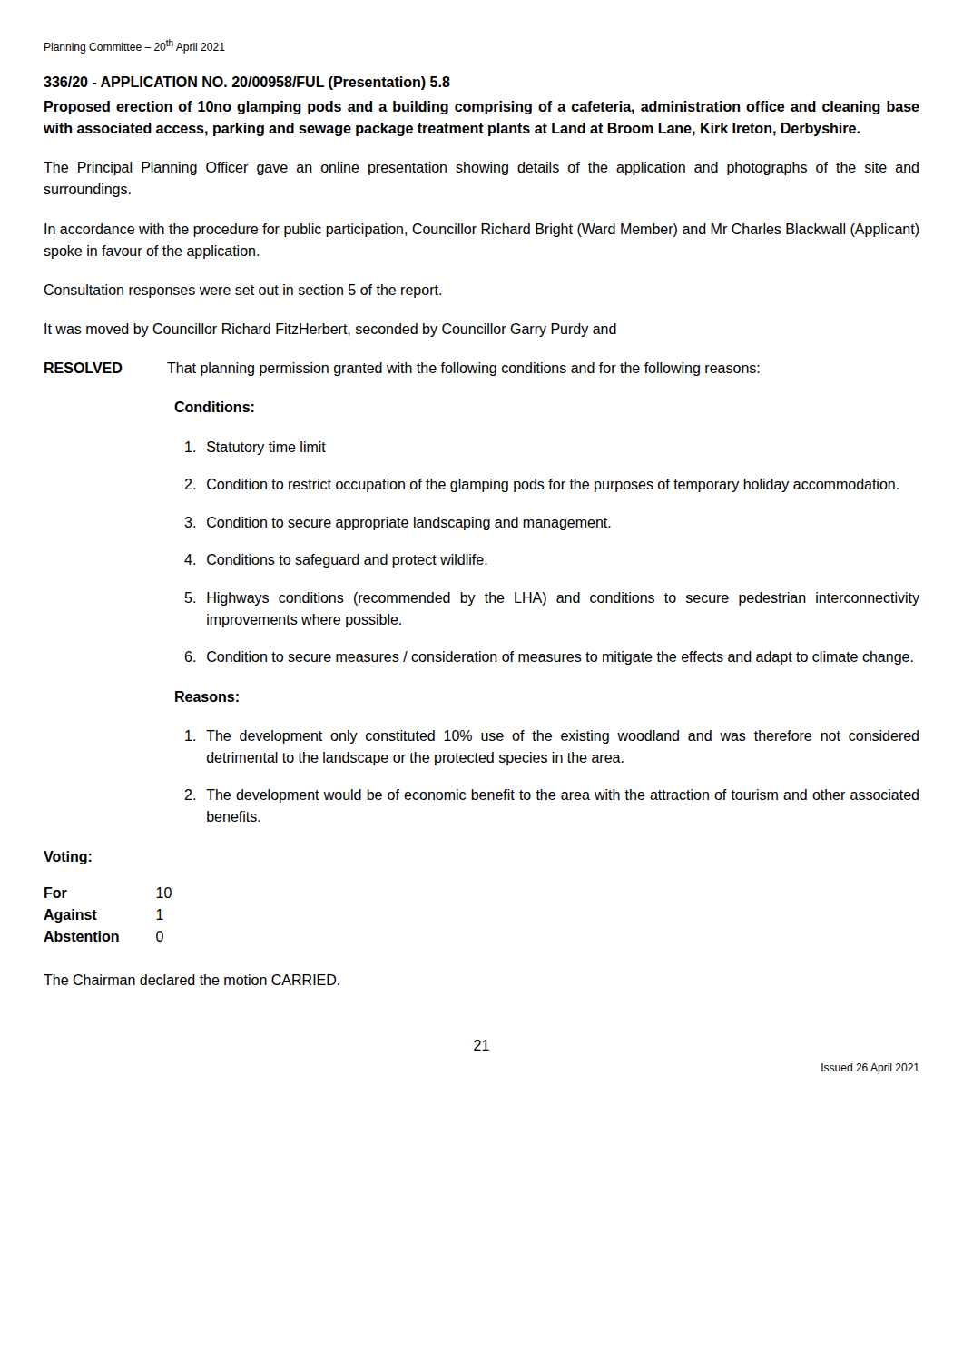Planning Committee – 20th April 2021
336/20 - APPLICATION NO. 20/00958/FUL (Presentation) 5.8
Proposed erection of 10no glamping pods and a building comprising of a cafeteria, administration office and cleaning base with associated access, parking and sewage package treatment plants at Land at Broom Lane, Kirk Ireton, Derbyshire.
The Principal Planning Officer gave an online presentation showing details of the application and photographs of the site and surroundings.
In accordance with the procedure for public participation, Councillor Richard Bright (Ward Member) and Mr Charles Blackwall (Applicant) spoke in favour of the application.
Consultation responses were set out in section 5 of the report.
It was moved by Councillor Richard FitzHerbert, seconded by Councillor Garry Purdy and
RESOLVED
That planning permission granted with the following conditions and for the following reasons:
Conditions:
Statutory time limit
Condition to restrict occupation of the glamping pods for the purposes of temporary holiday accommodation.
Condition to secure appropriate landscaping and management.
Conditions to safeguard and protect wildlife.
Highways conditions (recommended by the LHA) and conditions to secure pedestrian interconnectivity improvements where possible.
Condition to secure measures / consideration of measures to mitigate the effects and adapt to climate change.
Reasons:
The development only constituted 10% use of the existing woodland and was therefore not considered detrimental to the landscape or the protected species in the area.
The development would be of economic benefit to the area with the attraction of tourism and other associated benefits.
Voting:
| For | 10 |
| Against | 1 |
| Abstention | 0 |
The Chairman declared the motion CARRIED.
21
Issued 26 April 2021